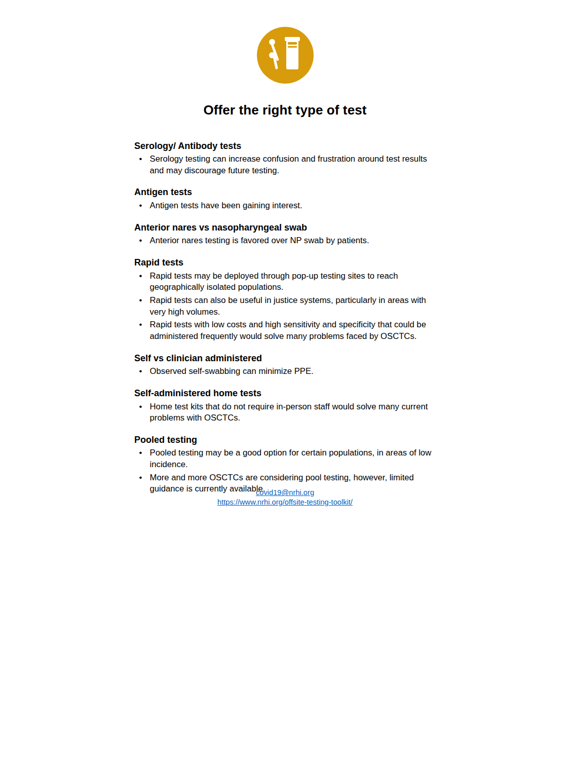Offer the right type of test
Serology/ Antibody tests
Serology testing can increase confusion and frustration around test results and may discourage future testing.
Antigen tests
Antigen tests have been gaining interest.
Anterior nares vs nasopharyngeal swab
Anterior nares testing is favored over NP swab by patients.
Rapid tests
Rapid tests may be deployed through pop-up testing sites to reach geographically isolated populations.
Rapid tests can also be useful in justice systems, particularly in areas with very high volumes.
Rapid tests with low costs and high sensitivity and specificity that could be administered frequently would solve many problems faced by OSCTCs.
Self vs clinician administered
Observed self-swabbing can minimize PPE.
Self-administered home tests
Home test kits that do not require in-person staff would solve many current problems with OSCTCs.
Pooled testing
Pooled testing may be a good option for certain populations, in areas of low incidence.
More and more OSCTCs are considering pool testing, however, limited guidance is currently available.
covid19@nrhi.org
https://www.nrhi.org/offsite-testing-toolkit/